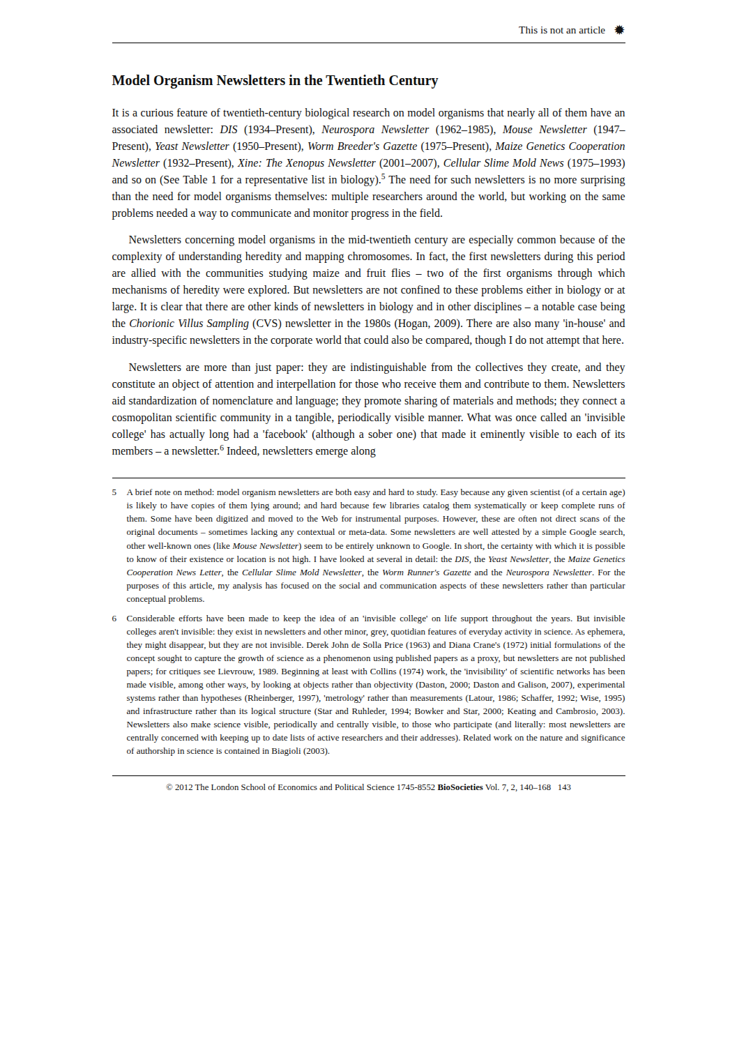This is not an article ✹
Model Organism Newsletters in the Twentieth Century
It is a curious feature of twentieth-century biological research on model organisms that nearly all of them have an associated newsletter: DIS (1934–Present), Neurospora Newsletter (1962–1985), Mouse Newsletter (1947–Present), Yeast Newsletter (1950–Present), Worm Breeder's Gazette (1975–Present), Maize Genetics Cooperation Newsletter (1932–Present), Xine: The Xenopus Newsletter (2001–2007), Cellular Slime Mold News (1975–1993) and so on (See Table 1 for a representative list in biology).5 The need for such newsletters is no more surprising than the need for model organisms themselves: multiple researchers around the world, but working on the same problems needed a way to communicate and monitor progress in the field.
Newsletters concerning model organisms in the mid-twentieth century are especially common because of the complexity of understanding heredity and mapping chromosomes. In fact, the first newsletters during this period are allied with the communities studying maize and fruit flies – two of the first organisms through which mechanisms of heredity were explored. But newsletters are not confined to these problems either in biology or at large. It is clear that there are other kinds of newsletters in biology and in other disciplines – a notable case being the Chorionic Villus Sampling (CVS) newsletter in the 1980s (Hogan, 2009). There are also many 'in-house' and industry-specific newsletters in the corporate world that could also be compared, though I do not attempt that here.
Newsletters are more than just paper: they are indistinguishable from the collectives they create, and they constitute an object of attention and interpellation for those who receive them and contribute to them. Newsletters aid standardization of nomenclature and language; they promote sharing of materials and methods; they connect a cosmopolitan scientific community in a tangible, periodically visible manner. What was once called an 'invisible college' has actually long had a 'facebook' (although a sober one) that made it eminently visible to each of its members – a newsletter.6 Indeed, newsletters emerge along
A brief note on method: model organism newsletters are both easy and hard to study. Easy because any given scientist (of a certain age) is likely to have copies of them lying around; and hard because few libraries catalog them systematically or keep complete runs of them. Some have been digitized and moved to the Web for instrumental purposes. However, these are often not direct scans of the original documents – sometimes lacking any contextual or meta-data. Some newsletters are well attested by a simple Google search, other well-known ones (like Mouse Newsletter) seem to be entirely unknown to Google. In short, the certainty with which it is possible to know of their existence or location is not high. I have looked at several in detail: the DIS, the Yeast Newsletter, the Maize Genetics Cooperation News Letter, the Cellular Slime Mold Newsletter, the Worm Runner's Gazette and the Neurospora Newsletter. For the purposes of this article, my analysis has focused on the social and communication aspects of these newsletters rather than particular conceptual problems.
Considerable efforts have been made to keep the idea of an 'invisible college' on life support throughout the years. But invisible colleges aren't invisible: they exist in newsletters and other minor, grey, quotidian features of everyday activity in science. As ephemera, they might disappear, but they are not invisible. Derek John de Solla Price (1963) and Diana Crane's (1972) initial formulations of the concept sought to capture the growth of science as a phenomenon using published papers as a proxy, but newsletters are not published papers; for critiques see Lievrouw, 1989. Beginning at least with Collins (1974) work, the 'invisibility' of scientific networks has been made visible, among other ways, by looking at objects rather than objectivity (Daston, 2000; Daston and Galison, 2007), experimental systems rather than hypotheses (Rheinberger, 1997), 'metrology' rather than measurements (Latour, 1986; Schaffer, 1992; Wise, 1995) and infrastructure rather than its logical structure (Star and Ruhleder, 1994; Bowker and Star, 2000; Keating and Cambrosio, 2003). Newsletters also make science visible, periodically and centrally visible, to those who participate (and literally: most newsletters are centrally concerned with keeping up to date lists of active researchers and their addresses). Related work on the nature and significance of authorship in science is contained in Biagioli (2003).
© 2012 The London School of Economics and Political Science 1745-8552 BioSocieties Vol. 7, 2, 140–168 143